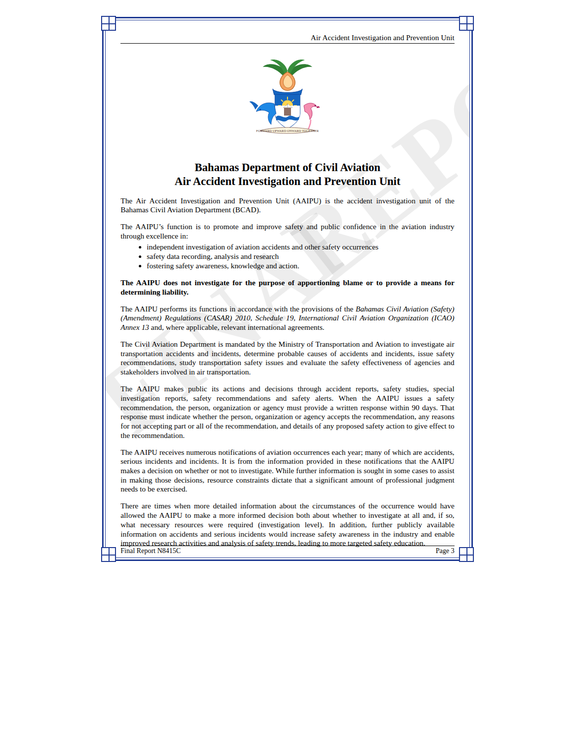REPORT FINAL
Air Accident Investigation and Prevention Unit
FORWARD UPWARD ONWARD TOGETHER
Bahamas Department of Civil AviationAir Accident Investigation and Prevention Unit
The Air Accident Investigation and Prevention Unit (AAIPU) is the accident investigation unit of the Bahamas Civil Aviation Department (BCAD).
The AAIPU’s function is to promote and improve safety and public confidence in the aviation industry through excellence in:
independent investigation of aviation accidents and other safety occurrences
safety data recording, analysis and research
fostering safety awareness, knowledge and action.
The AAIPU does not investigate for the purpose of apportioning blame or to provide a means for determining liability.
The AAIPU performs its functions in accordance with the provisions of the Bahamas Civil Aviation (Safety) (Amendment) Regulations (CASAR) 2010, Schedule 19, International Civil Aviation Organization (ICAO) Annex 13 and, where applicable, relevant international agreements.
The Civil Aviation Department is mandated by the Ministry of Transportation and Aviation to investigate air transportation accidents and incidents, determine probable causes of accidents and incidents, issue safety recommendations, study transportation safety issues and evaluate the safety effectiveness of agencies and stakeholders involved in air transportation.
The AAIPU makes public its actions and decisions through accident reports, safety studies, special investigation reports, safety recommendations and safety alerts. When the AAIPU issues a safety recommendation, the person, organization or agency must provide a written response within 90 days. That response must indicate whether the person, organization or agency accepts the recommendation, any reasons for not accepting part or all of the recommendation, and details of any proposed safety action to give effect to the recommendation.
The AAIPU receives numerous notifications of aviation occurrences each year; many of which are accidents, serious incidents and incidents. It is from the information provided in these notifications that the AAIPU makes a decision on whether or not to investigate. While further information is sought in some cases to assist in making those decisions, resource constraints dictate that a significant amount of professional judgment needs to be exercised.
There are times when more detailed information about the circumstances of the occurrence would have allowed the AAIPU to make a more informed decision both about whether to investigate at all and, if so, what necessary resources were required (investigation level). In addition, further publicly available information on accidents and serious incidents would increase safety awareness in the industry and enable improved research activities and analysis of safety trends, leading to more targeted safety education.
Final Report N8415C Page 3